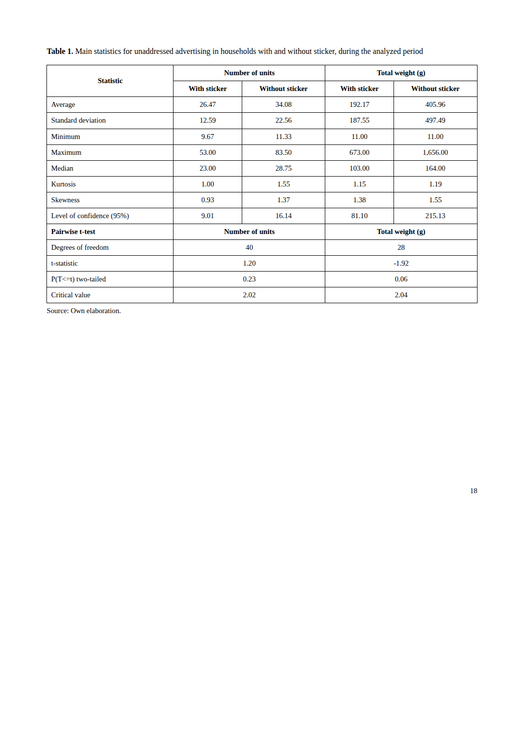Table 1. Main statistics for unaddressed advertising in households with and without sticker, during the analyzed period
| Statistic | Number of units | Total weight (g) |
| --- | --- | --- |
| With sticker | Without sticker | With sticker | Without sticker |
| Average | 26.47 | 34.08 | 192.17 | 405.96 |
| Standard deviation | 12.59 | 22.56 | 187.55 | 497.49 |
| Minimum | 9.67 | 11.33 | 11.00 | 11.00 |
| Maximum | 53.00 | 83.50 | 673.00 | 1,656.00 |
| Median | 23.00 | 28.75 | 103.00 | 164.00 |
| Kurtosis | 1.00 | 1.55 | 1.15 | 1.19 |
| Skewness | 0.93 | 1.37 | 1.38 | 1.55 |
| Level of confidence (95%) | 9.01 | 16.14 | 81.10 | 215.13 |
| Pairwise t-test | Number of units | Total weight (g) |
| Degrees of freedom | 40 | 28 |
| t-statistic | 1.20 | -1.92 |
| P(T<=t) two-tailed | 0.23 | 0.06 |
| Critical value | 2.02 | 2.04 |
Source: Own elaboration.
18